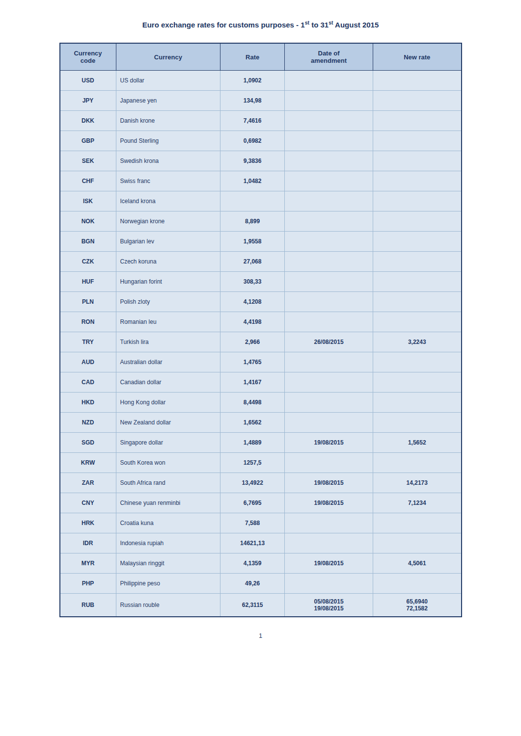Euro exchange rates for customs purposes - 1st to 31st August 2015
| Currency code | Currency | Rate | Date of amendment | New rate |
| --- | --- | --- | --- | --- |
| USD | US dollar | 1,0902 | | |
| JPY | Japanese yen | 134,98 | | |
| DKK | Danish krone | 7,4616 | | |
| GBP | Pound Sterling | 0,6982 | | |
| SEK | Swedish krona | 9,3836 | | |
| CHF | Swiss franc | 1,0482 | | |
| ISK | Iceland krona | | | |
| NOK | Norwegian krone | 8,899 | | |
| BGN | Bulgarian lev | 1,9558 | | |
| CZK | Czech koruna | 27,068 | | |
| HUF | Hungarian forint | 308,33 | | |
| PLN | Polish zloty | 4,1208 | | |
| RON | Romanian leu | 4,4198 | | |
| TRY | Turkish lira | 2,966 | 26/08/2015 | 3,2243 |
| AUD | Australian dollar | 1,4765 | | |
| CAD | Canadian dollar | 1,4167 | | |
| HKD | Hong Kong dollar | 8,4498 | | |
| NZD | New Zealand dollar | 1,6562 | | |
| SGD | Singapore dollar | 1,4889 | 19/08/2015 | 1,5652 |
| KRW | South Korea won | 1257,5 | | |
| ZAR | South Africa rand | 13,4922 | 19/08/2015 | 14,2173 |
| CNY | Chinese yuan renminbi | 6,7695 | 19/08/2015 | 7,1234 |
| HRK | Croatia kuna | 7,588 | | |
| IDR | Indonesia rupiah | 14621,13 | | |
| MYR | Malaysian ringgit | 4,1359 | 19/08/2015 | 4,5061 |
| PHP | Philippine peso | 49,26 | | |
| RUB | Russian rouble | 62,3115 | 05/08/2015 19/08/2015 | 65,6940 72,1582 |
1